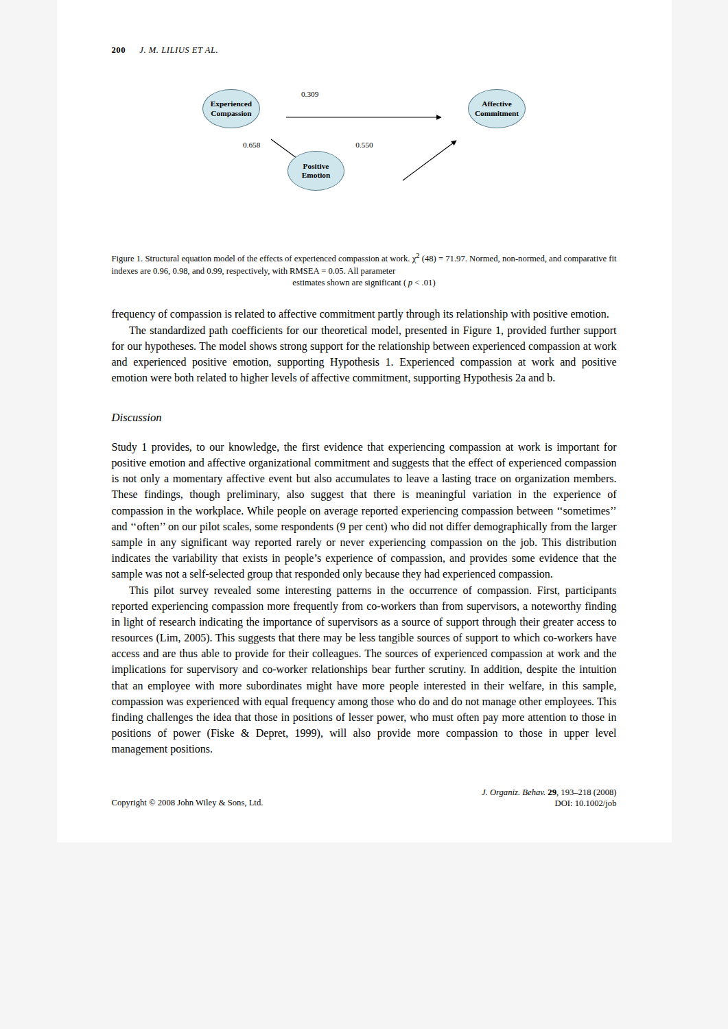200 J. M. LILIUS ET AL.
Experienced
Compassion
Affective
Commitment
Positive
Emotion
0.309 0.658 0.550
Figure 1. Structural equation model of the effects of experienced compassion at work. χ2 (48) = 71.97. Normed, non-normed, and comparative fit indexes are 0.96, 0.98, and 0.99, respectively, with RMSEA = 0.05. All parameter estimates shown are significant ( p < .01)
frequency of compassion is related to affective commitment partly through its relationship with positive emotion.
The standardized path coefficients for our theoretical model, presented in Figure 1, provided further support for our hypotheses. The model shows strong support for the relationship between experienced compassion at work and experienced positive emotion, supporting Hypothesis 1. Experienced compassion at work and positive emotion were both related to higher levels of affective commitment, supporting Hypothesis 2a and b.
Discussion
Study 1 provides, to our knowledge, the first evidence that experiencing compassion at work is important for positive emotion and affective organizational commitment and suggests that the effect of experienced compassion is not only a momentary affective event but also accumulates to leave a lasting trace on organization members. These findings, though preliminary, also suggest that there is meaningful variation in the experience of compassion in the workplace. While people on average reported experiencing compassion between ‘‘sometimes’’ and ‘‘often’’ on our pilot scales, some respondents (9 per cent) who did not differ demographically from the larger sample in any significant way reported rarely or never experiencing compassion on the job. This distribution indicates the variability that exists in people’s experience of compassion, and provides some evidence that the sample was not a self-selected group that responded only because they had experienced compassion.
This pilot survey revealed some interesting patterns in the occurrence of compassion. First, participants reported experiencing compassion more frequently from co-workers than from supervisors, a noteworthy finding in light of research indicating the importance of supervisors as a source of support through their greater access to resources (Lim, 2005). This suggests that there may be less tangible sources of support to which co-workers have access and are thus able to provide for their colleagues. The sources of experienced compassion at work and the implications for supervisory and co-worker relationships bear further scrutiny. In addition, despite the intuition that an employee with more subordinates might have more people interested in their welfare, in this sample, compassion was experienced with equal frequency among those who do and do not manage other employees. This finding challenges the idea that those in positions of lesser power, who must often pay more attention to those in positions of power (Fiske & Depret, 1999), will also provide more compassion to those in upper level management positions.
Copyright © 2008 John Wiley & Sons, Ltd.
J. Organiz. Behav. 29, 193–218 (2008)
DOI: 10.1002/job